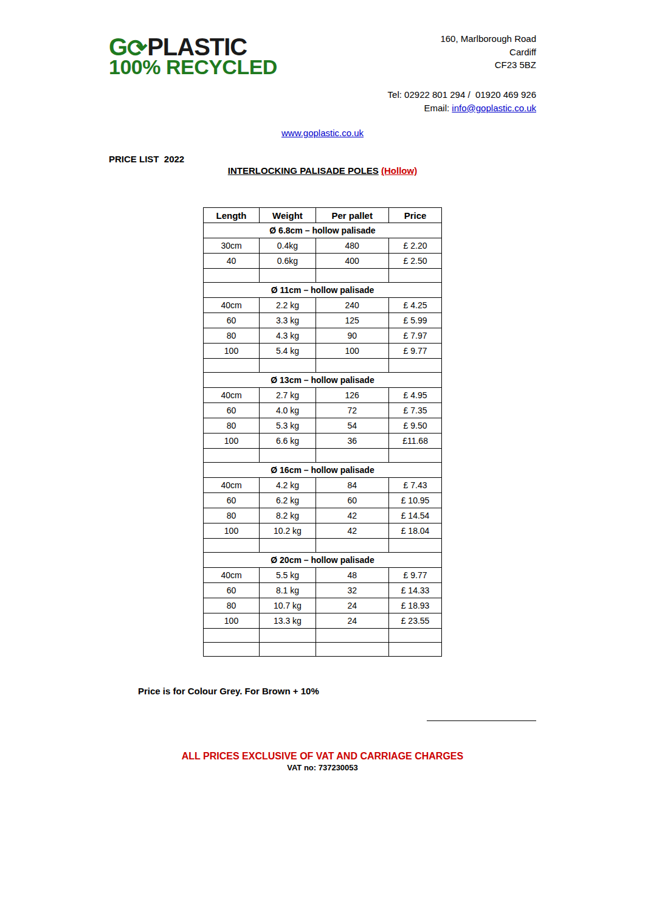G⟳PLASTIC
100% RECYCLED
160, Marlborough Road
Cardiff
CF23 5BZ
Tel: 02922 801 294 / 01920 469 926
Email: info@goplastic.co.uk
www.goplastic.co.uk
PRICE LIST 2022
INTERLOCKING PALISADE POLES (Hollow)
| Length | Weight | Per pallet | Price |
| --- | --- | --- | --- |
| Ø 6.8cm – hollow palisade |
| 30cm | 0.4kg | 480 | £ 2.20 |
| 40 | 0.6kg | 400 | £ 2.50 |
| Ø 11cm – hollow palisade |
| 40cm | 2.2 kg | 240 | £ 4.25 |
| 60 | 3.3 kg | 125 | £ 5.99 |
| 80 | 4.3 kg | 90 | £ 7.97 |
| 100 | 5.4 kg | 100 | £ 9.77 |
| Ø 13cm – hollow palisade |
| 40cm | 2.7 kg | 126 | £ 4.95 |
| 60 | 4.0 kg | 72 | £ 7.35 |
| 80 | 5.3 kg | 54 | £ 9.50 |
| 100 | 6.6 kg | 36 | £11.68 |
| Ø 16cm – hollow palisade |
| 40cm | 4.2 kg | 84 | £ 7.43 |
| 60 | 6.2 kg | 60 | £ 10.95 |
| 80 | 8.2 kg | 42 | £ 14.54 |
| 100 | 10.2 kg | 42 | £ 18.04 |
| Ø 20cm – hollow palisade |
| 40cm | 5.5 kg | 48 | £ 9.77 |
| 60 | 8.1 kg | 32 | £ 14.33 |
| 80 | 10.7 kg | 24 | £ 18.93 |
| 100 | 13.3 kg | 24 | £ 23.55 |
Price is for Colour Grey. For Brown + 10%
ALL PRICES EXCLUSIVE OF VAT AND CARRIAGE CHARGES
VAT no: 737230053